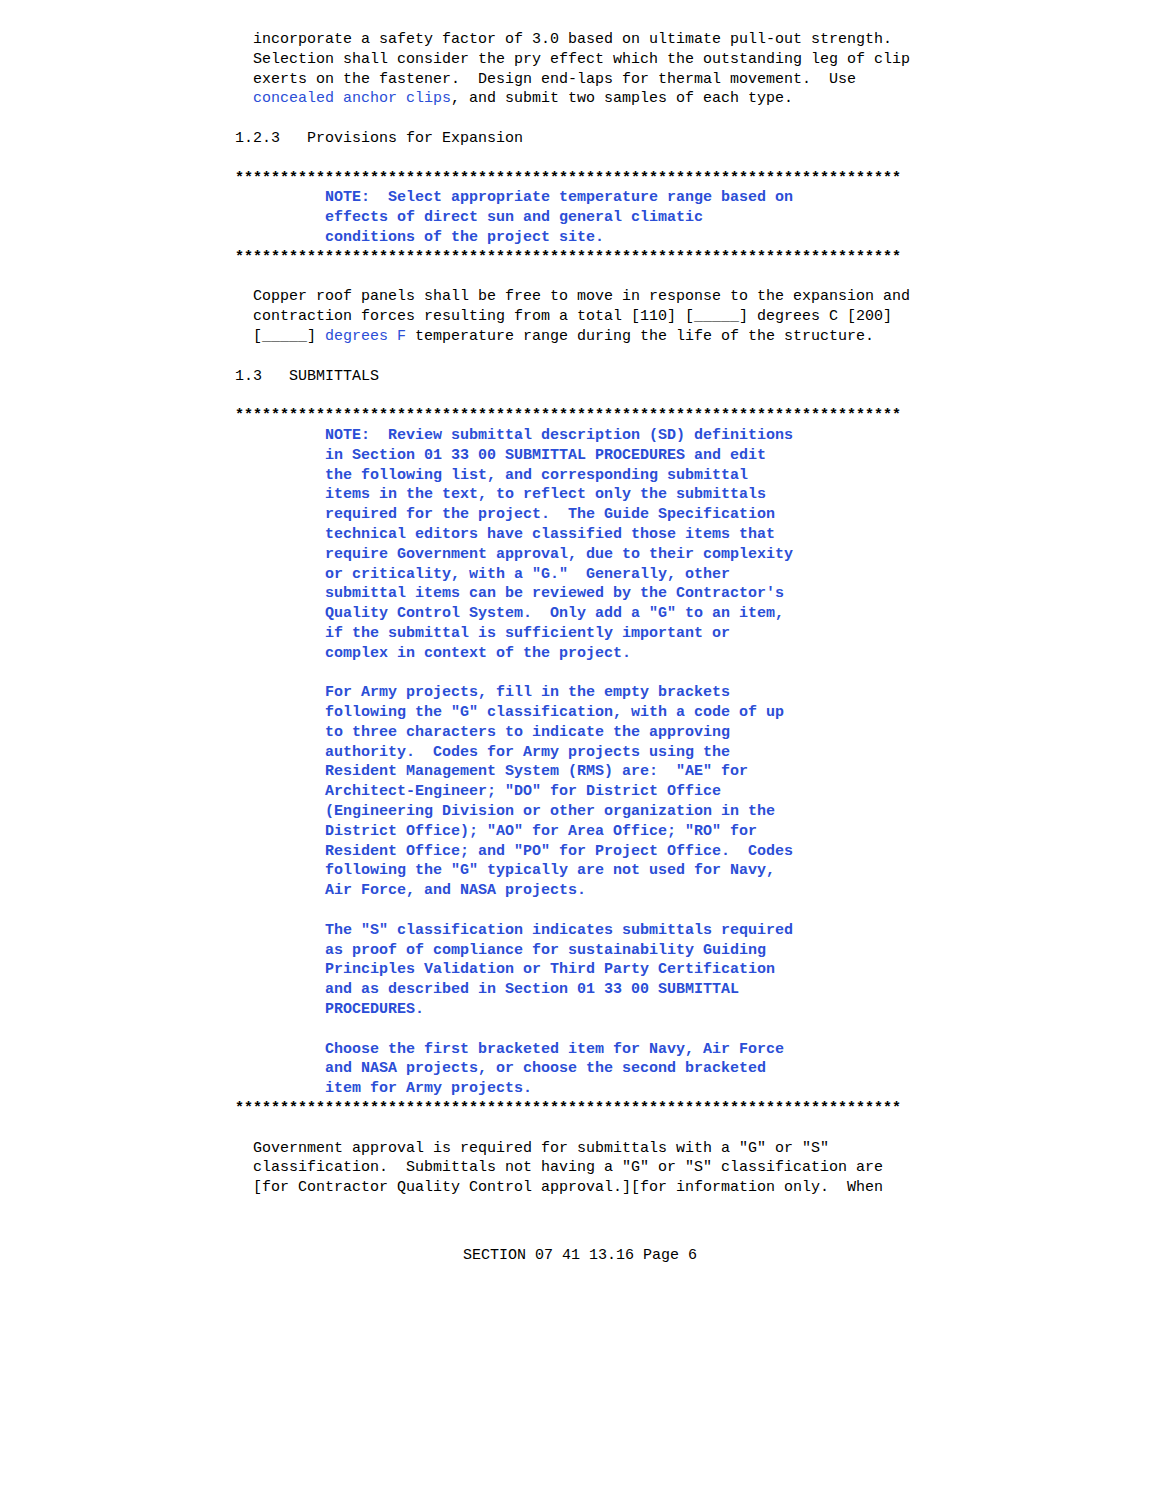incorporate a safety factor of 3.0 based on ultimate pull-out strength.
  Selection shall consider the pry effect which the outstanding leg of clip
  exerts on the fastener.  Design end-laps for thermal movement.  Use
  concealed anchor clips, and submit two samples of each type.

1.2.3   Provisions for Expansion

**************************************************************************
          NOTE:  Select appropriate temperature range based on
          effects of direct sun and general climatic
          conditions of the project site.
**************************************************************************

  Copper roof panels shall be free to move in response to the expansion and
  contraction forces resulting from a total [110] [_____] degrees C [200]
  [_____] degrees F temperature range during the life of the structure.

1.3   SUBMITTALS

**************************************************************************
          NOTE:  Review submittal description (SD) definitions
          in Section 01 33 00 SUBMITTAL PROCEDURES and edit
          the following list, and corresponding submittal
          items in the text, to reflect only the submittals
          required for the project.  The Guide Specification
          technical editors have classified those items that
          require Government approval, due to their complexity
          or criticality, with a "G."  Generally, other
          submittal items can be reviewed by the Contractor's
          Quality Control System.  Only add a "G" to an item,
          if the submittal is sufficiently important or
          complex in context of the project.

          For Army projects, fill in the empty brackets
          following the "G" classification, with a code of up
          to three characters to indicate the approving
          authority.  Codes for Army projects using the
          Resident Management System (RMS) are:  "AE" for
          Architect-Engineer; "DO" for District Office
          (Engineering Division or other organization in the
          District Office); "AO" for Area Office; "RO" for
          Resident Office; and "PO" for Project Office.  Codes
          following the "G" typically are not used for Navy,
          Air Force, and NASA projects.

          The "S" classification indicates submittals required
          as proof of compliance for sustainability Guiding
          Principles Validation or Third Party Certification
          and as described in Section 01 33 00 SUBMITTAL
          PROCEDURES.

          Choose the first bracketed item for Navy, Air Force
          and NASA projects, or choose the second bracketed
          item for Army projects.
**************************************************************************

  Government approval is required for submittals with a "G" or "S"
  classification.  Submittals not having a "G" or "S" classification are
  [for Contractor Quality Control approval.][for information only.  When
SECTION 07 41 13.16 Page 6